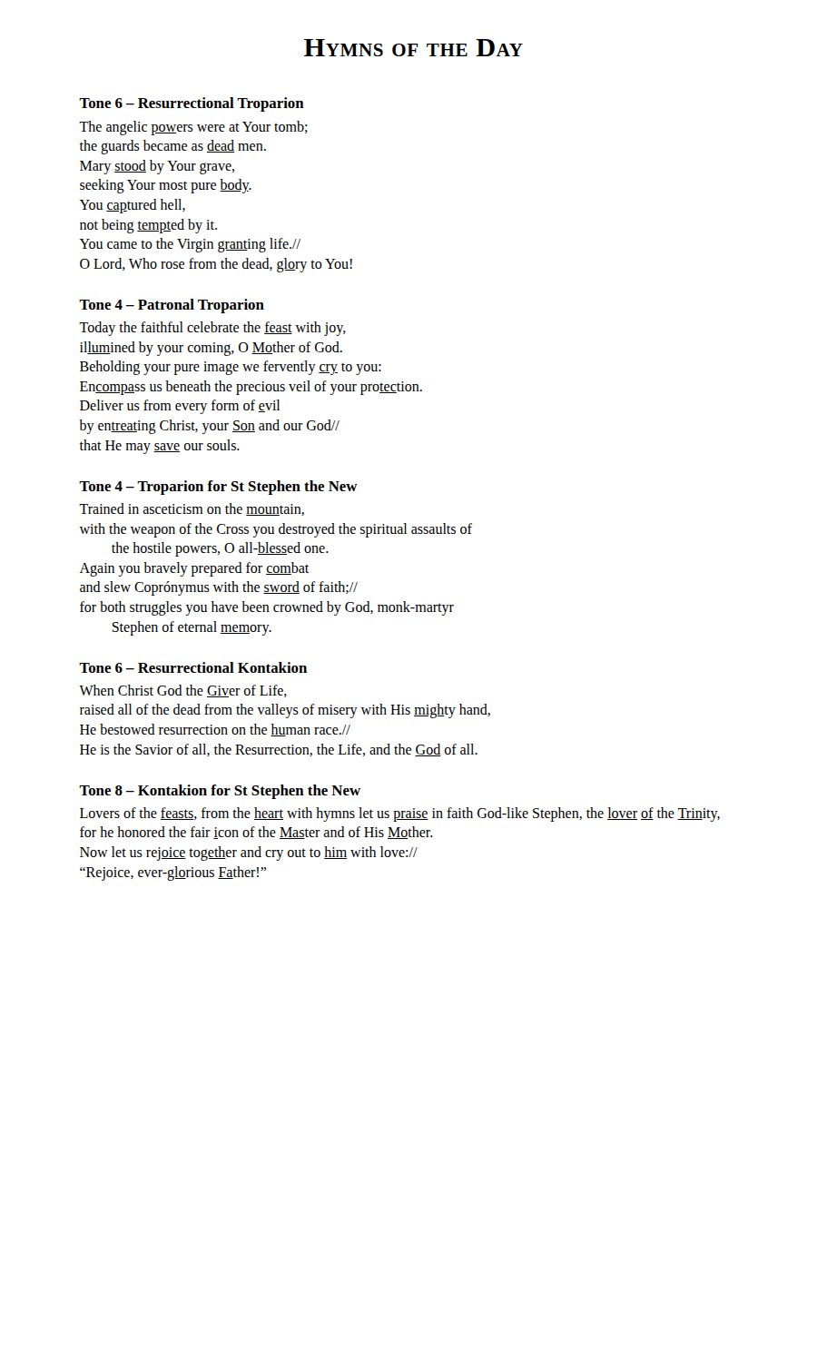Hymns of the Day
Tone 6 – Resurrectional Troparion
The angelic powers were at Your tomb;
the guards became as dead men.
Mary stood by Your grave,
seeking Your most pure body.
You captured hell,
not being tempted by it.
You came to the Virgin granting life.//
O Lord, Who rose from the dead, glory to You!
Tone 4 – Patronal Troparion
Today the faithful celebrate the feast with joy,
illumined by your coming, O Mother of God.
Beholding your pure image we fervently cry to you:
Encompass us beneath the precious veil of your protection.
Deliver us from every form of evil
by entreating Christ, your Son and our God//
that He may save our souls.
Tone 4 – Troparion for St Stephen the New
Trained in asceticism on the mountain,
with the weapon of the Cross you destroyed the spiritual assaults of the hostile powers, O all-blessed one.
Again you bravely prepared for combat
and slew Coprónymus with the sword of faith;//
for both struggles you have been crowned by God, monk-martyr Stephen of eternal memory.
Tone 6 – Resurrectional Kontakion
When Christ God the Giver of Life,
raised all of the dead from the valleys of misery with His mighty hand,
He bestowed resurrection on the human race.//
He is the Savior of all, the Resurrection, the Life, and the God of all.
Tone 8 – Kontakion for St Stephen the New
Lovers of the feasts, from the heart with hymns let us praise in faith God-like Stephen, the lover of the Trinity,
for he honored the fair icon of the Master and of His Mother.
Now let us rejoice together and cry out to him with love://
“Rejoice, ever-glorious Father!”